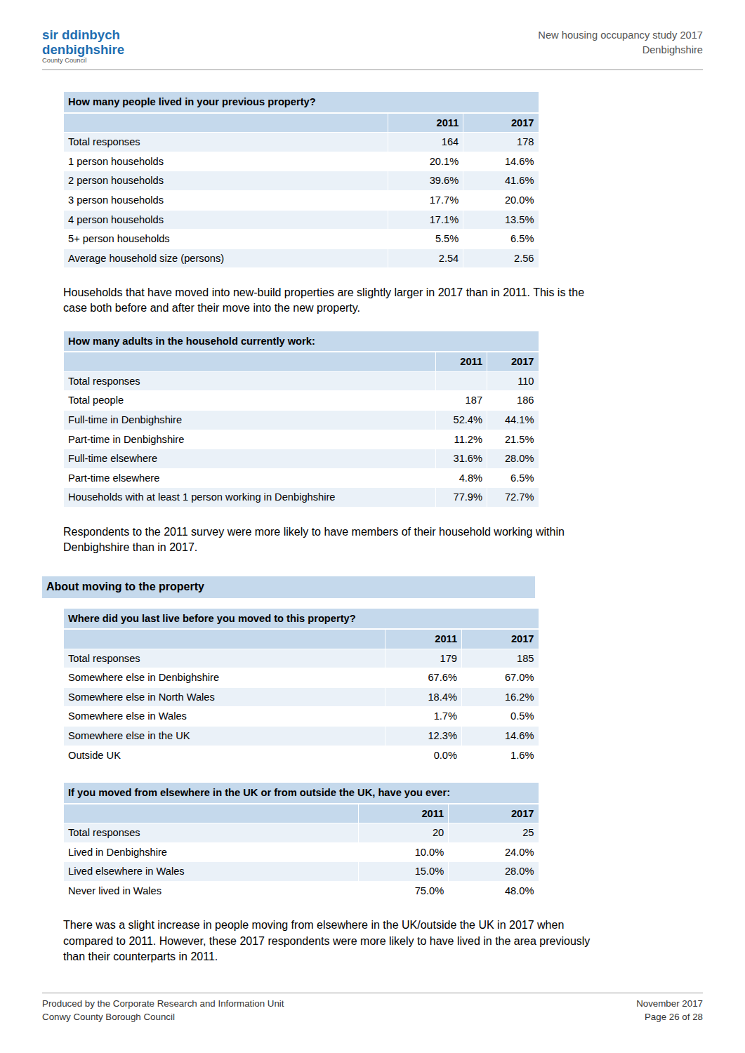sir ddinbych
denbighshire County Council
New housing occupancy study 2017
Denbighshire
How many people lived in your previous property?
| | 2011 | 2017 |
| --- | --- | --- |
| Total responses | 164 | 178 |
| 1 person households | 20.1% | 14.6% |
| 2 person households | 39.6% | 41.6% |
| 3 person households | 17.7% | 20.0% |
| 4 person households | 17.1% | 13.5% |
| 5+ person households | 5.5% | 6.5% |
| Average household size (persons) | 2.54 | 2.56 |
Households that have moved into new-build properties are slightly larger in 2017 than in 2011. This is the case both before and after their move into the new property.
How many adults in the household currently work:
| | 2011 | 2017 |
| --- | --- | --- |
| Total responses | | 110 |
| Total people | 187 | 186 |
| Full-time in Denbighshire | 52.4% | 44.1% |
| Part-time in Denbighshire | 11.2% | 21.5% |
| Full-time elsewhere | 31.6% | 28.0% |
| Part-time elsewhere | 4.8% | 6.5% |
| Households with at least 1 person working in Denbighshire | 77.9% | 72.7% |
Respondents to the 2011 survey were more likely to have members of their household working within Denbighshire than in 2017.
About moving to the property
Where did you last live before you moved to this property?
| | 2011 | 2017 |
| --- | --- | --- |
| Total responses | 179 | 185 |
| Somewhere else in Denbighshire | 67.6% | 67.0% |
| Somewhere else in North Wales | 18.4% | 16.2% |
| Somewhere else in Wales | 1.7% | 0.5% |
| Somewhere else in the UK | 12.3% | 14.6% |
| Outside UK | 0.0% | 1.6% |
If you moved from elsewhere in the UK or from outside the UK, have you ever:
| | 2011 | 2017 |
| --- | --- | --- |
| Total responses | 20 | 25 |
| Lived in Denbighshire | 10.0% | 24.0% |
| Lived elsewhere in Wales | 15.0% | 28.0% |
| Never lived in Wales | 75.0% | 48.0% |
There was a slight increase in people moving from elsewhere in the UK/outside the UK in 2017 when compared to 2011. However, these 2017 respondents were more likely to have lived in the area previously than their counterparts in 2011.
Produced by the Corporate Research and Information Unit
Conwy County Borough Council
November 2017
Page 26 of 28